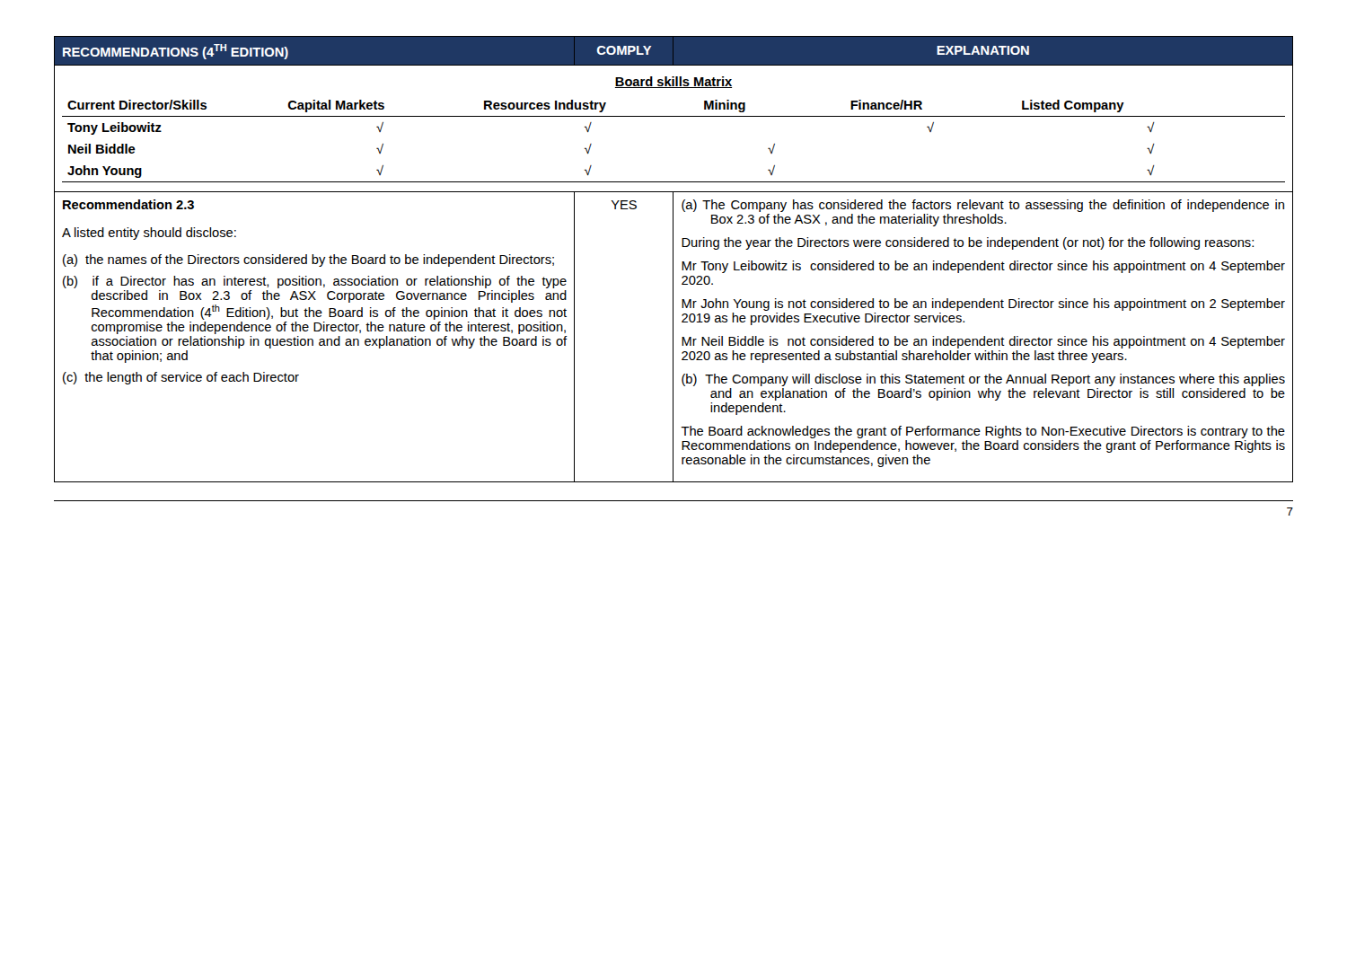| RECOMMENDATIONS (4 TH EDITION) | COMPLY | EXPLANATION |
| --- | --- | --- |
| Board skills Matrix / Current Director/Skills / Capital Markets / Resources Industry / Mining / Finance/HR / Listed Company / / --- / --- / --- / --- / --- / --- / / Tony Leibowitz / √ / √ / / √ / √ / / Neil Biddle / √ / √ / √ / / √ / / John Young / √ / √ / √ / / √ / |
| Recommendation 2.3 A listed entity should disclose: (a) the names of the Directors considered by the Board to be independent Directors; (b) if a Director has an interest, position, association or relationship of the type described in Box 2.3 of the ASX Corporate Governance Principles and Recommendation (4 th Edition), but the Board is of the opinion that it does not compromise the independence of the Director, the nature of the interest, position, association or relationship in question and an explanation of why the Board is of that opinion; and (c) the length of service of each Director | YES | (a) The Company has considered the factors relevant to assessing the definition of independence in Box 2.3 of the ASX , and the materiality thresholds. During the year the Directors were considered to be independent (or not) for the following reasons: Mr Tony Leibowitz is considered to be an independent director since his appointment on 4 September 2020. Mr John Young is not considered to be an independent Director since his appointment on 2 September 2019 as he provides Executive Director services. Mr Neil Biddle is not considered to be an independent director since his appointment on 4 September 2020 as he represented a substantial shareholder within the last three years. (b) The Company will disclose in this Statement or the Annual Report any instances where this applies and an explanation of the Board’s opinion why the relevant Director is still considered to be independent. The Board acknowledges the grant of Performance Rights to Non-Executive Directors is contrary to the Recommendations on Independence, however, the Board considers the grant of Performance Rights is reasonable in the circumstances, given the |
7